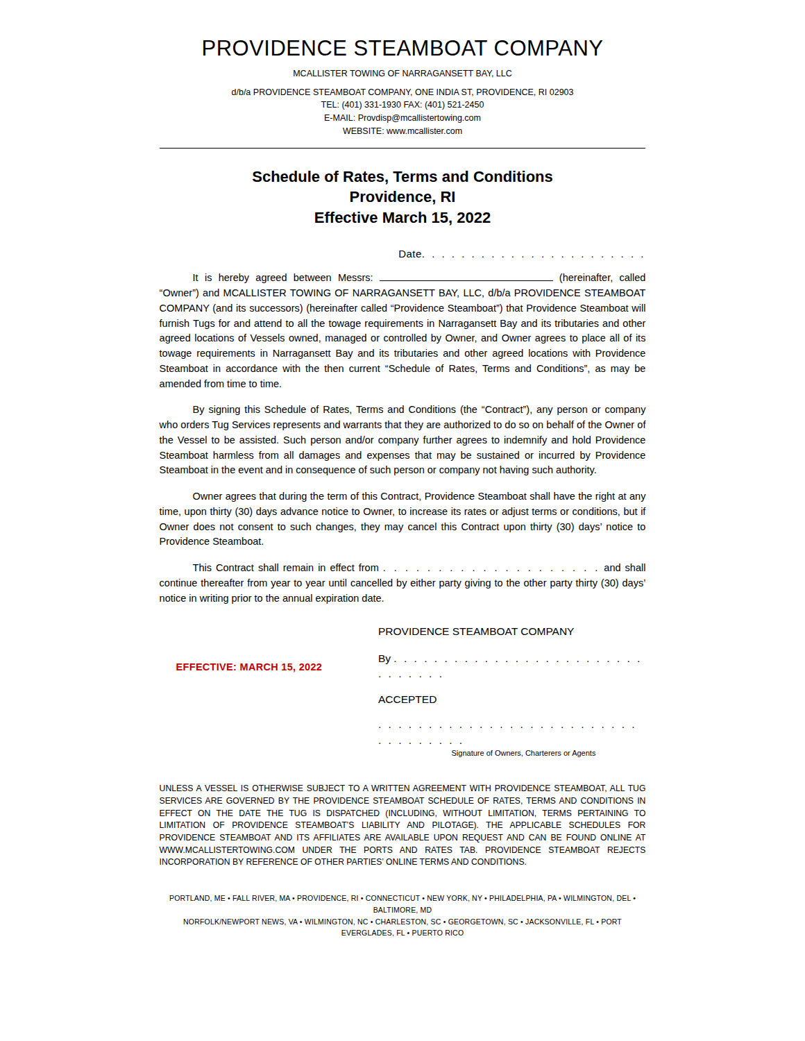PROVIDENCE STEAMBOAT COMPANY
MCALLISTER TOWING OF NARRAGANSETT BAY, LLC
d/b/a PROVIDENCE STEAMBOAT COMPANY, ONE INDIA ST, PROVIDENCE, RI 02903
TEL: (401) 331-1930 FAX: (401) 521-2450
E-MAIL: Provdisp@mcallistertowing.com
WEBSITE: www.mcallister.com
Schedule of Rates, Terms and Conditions
Providence, RI
Effective March 15, 2022
Date. . . . . . . . . . . . . . . . . . . . . . .
It is hereby agreed between Messrs: (hereinafter, called “Owner”) and MCALLISTER TOWING OF NARRAGANSETT BAY, LLC, d/b/a PROVIDENCE STEAMBOAT COMPANY (and its successors) (hereinafter called “Providence Steamboat”) that Providence Steamboat will furnish Tugs for and attend to all the towage requirements in Narragansett Bay and its tributaries and other agreed locations of Vessels owned, managed or controlled by Owner, and Owner agrees to place all of its towage requirements in Narragansett Bay and its tributaries and other agreed locations with Providence Steamboat in accordance with the then current “Schedule of Rates, Terms and Conditions”, as may be amended from time to time.
By signing this Schedule of Rates, Terms and Conditions (the “Contract”), any person or company who orders Tug Services represents and warrants that they are authorized to do so on behalf of the Owner of the Vessel to be assisted. Such person and/or company further agrees to indemnify and hold Providence Steamboat harmless from all damages and expenses that may be sustained or incurred by Providence Steamboat in the event and in consequence of such person or company not having such authority.
Owner agrees that during the term of this Contract, Providence Steamboat shall have the right at any time, upon thirty (30) days advance notice to Owner, to increase its rates or adjust terms or conditions, but if Owner does not consent to such changes, they may cancel this Contract upon thirty (30) days’ notice to Providence Steamboat.
This Contract shall remain in effect from . . . . . . . . . . . . . . . . . . . . and shall continue thereafter from year to year until cancelled by either party giving to the other party thirty (30) days’ notice in writing prior to the annual expiration date.
EFFECTIVE: MARCH 15, 2022
PROVIDENCE STEAMBOAT COMPANY
By . . . . . . . . . . . . . . . . . . . . . . . . . . . . . . . .
ACCEPTED
. . . . . . . . . . . . . . . . . . . . . . . . . . . . . . . . . . .
Signature of Owners, Charterers or Agents
UNLESS A VESSEL IS OTHERWISE SUBJECT TO A WRITTEN AGREEMENT WITH PROVIDENCE STEAMBOAT, ALL TUG SERVICES ARE GOVERNED BY THE PROVIDENCE STEAMBOAT SCHEDULE OF RATES, TERMS AND CONDITIONS IN EFFECT ON THE DATE THE TUG IS DISPATCHED (INCLUDING, WITHOUT LIMITATION, TERMS PERTAINING TO LIMITATION OF PROVIDENCE STEAMBOAT’S LIABILITY AND PILOTAGE). THE APPLICABLE SCHEDULES FOR PROVIDENCE STEAMBOAT AND ITS AFFILIATES ARE AVAILABLE UPON REQUEST AND CAN BE FOUND ONLINE AT WWW.MCALLISTERTOWING.COM UNDER THE PORTS AND RATES TAB. PROVIDENCE STEAMBOAT REJECTS INCORPORATION BY REFERENCE OF OTHER PARTIES’ ONLINE TERMS AND CONDITIONS.
PORTLAND, ME • FALL RIVER, MA • PROVIDENCE, RI • CONNECTICUT • NEW YORK, NY • PHILADELPHIA, PA • WILMINGTON, DEL • BALTIMORE, MD
NORFOLK/NEWPORT NEWS, VA • WILMINGTON, NC • CHARLESTON, SC • GEORGETOWN, SC • JACKSONVILLE, FL • PORT EVERGLADES, FL • PUERTO RICO